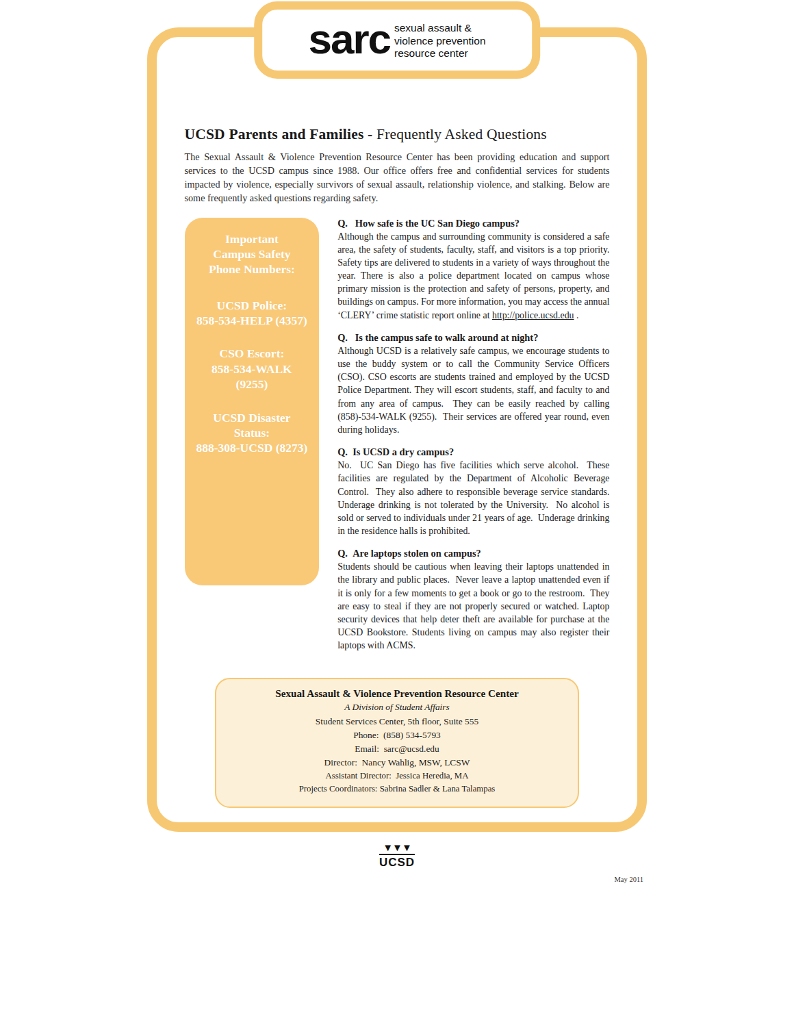sarc
sexual assault &
violence prevention
resource center
UCSD Parents and Families - Frequently Asked Questions
The Sexual Assault & Violence Prevention Resource Center has been providing education and support services to the UCSD campus since 1988. Our office offers free and confidential services for students impacted by violence, especially survivors of sexual assault, relationship violence, and stalking. Below are some frequently asked questions regarding safety.
Important
Campus Safety
Phone Numbers:
UCSD Police:
858-534-HELP (4357)
CSO Escort:
858-534-WALK
(9255)
UCSD Disaster
Status:
888-308-UCSD (8273)
Q. How safe is the UC San Diego campus?
Although the campus and surrounding community is considered a safe area, the safety of students, faculty, staff, and visitors is a top priority. Safety tips are delivered to students in a variety of ways throughout the year. There is also a police department located on campus whose primary mission is the protection and safety of persons, property, and buildings on campus. For more information, you may access the annual ‘CLERY’ crime statistic report online at http://police.ucsd.edu .
Q. Is the campus safe to walk around at night?
Although UCSD is a relatively safe campus, we encourage students to use the buddy system or to call the Community Service Officers (CSO). CSO escorts are students trained and employed by the UCSD Police Department. They will escort students, staff, and faculty to and from any area of campus. They can be easily reached by calling (858)-534-WALK (9255). Their services are offered year round, even during holidays.
Q. Is UCSD a dry campus?
No. UC San Diego has five facilities which serve alcohol. These facilities are regulated by the Department of Alcoholic Beverage Control. They also adhere to responsible beverage service standards. Underage drinking is not tolerated by the University. No alcohol is sold or served to individuals under 21 years of age. Underage drinking in the residence halls is prohibited.
Q. Are laptops stolen on campus?
Students should be cautious when leaving their laptops unattended in the library and public places. Never leave a laptop unattended even if it is only for a few moments to get a book or go to the restroom. They are easy to steal if they are not properly secured or watched. Laptop security devices that help deter theft are available for purchase at the UCSD Bookstore. Students living on campus may also register their laptops with ACMS.
Sexual Assault & Violence Prevention Resource Center
A Division of Student Affairs
Student Services Center, 5th floor, Suite 555
Phone: (858) 534-5793
Email: sarc@ucsd.edu
Director: Nancy Wahlig, MSW, LCSW
Assistant Director: Jessica Heredia, MA
Projects Coordinators: Sabrina Sadler & Lana Talampas
▼▼▼
UCSD
May 2011